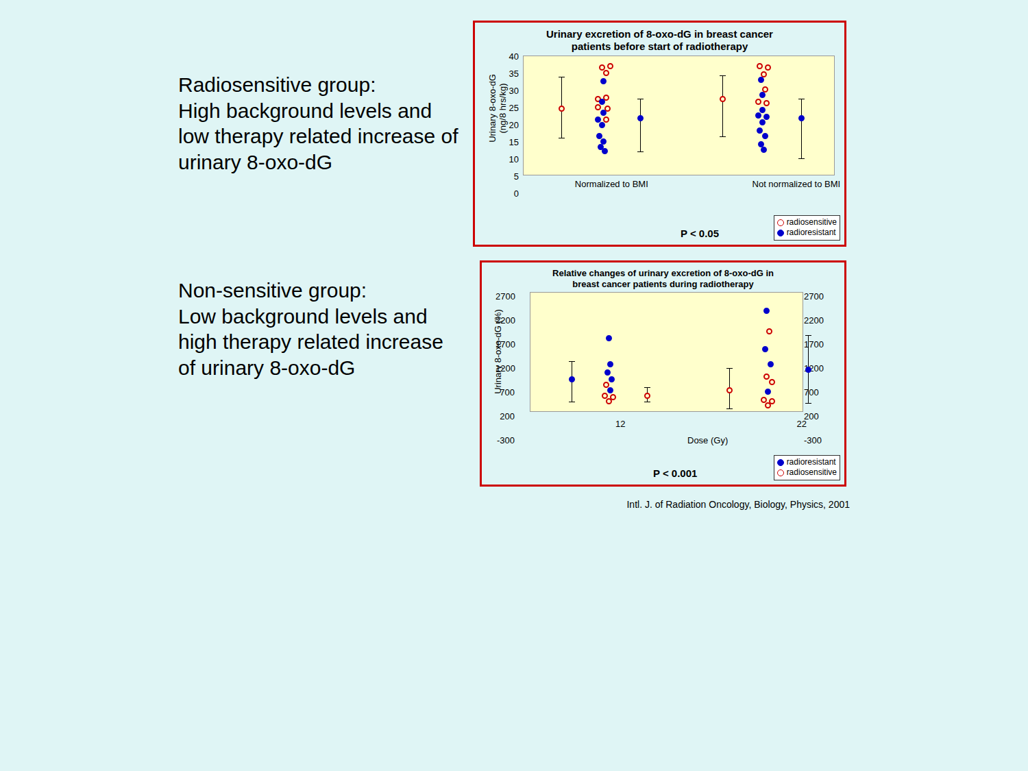Radiosensitive group:
High background levels and low therapy related increase of urinary 8-oxo-dG
Non-sensitive group:
Low background levels and high therapy related increase of urinary 8-oxo-dG
Urinary excretion of 8-oxo-dG in breast cancer
patients before start of radiotherapy
Urinary 8-oxo-dG
(ng/8 hrs/kg)
40
35
30
25
20
15
10
5
0
Normalized to BMI Not normalized to BMI
radiosensitive
radioresistant
P < 0.05
Relative changes of urinary excretion of 8-oxo-dG in
breast cancer patients during radiotherapy
Urinary 8-oxo-dG (%)
2700
2200
1700
1200
700
200
-300
2700
2200
1700
1200
700
200
-300
12 22
Dose (Gy)
radioresistant
radiosensitive
P < 0.001
Intl. J. of Radiation Oncology, Biology, Physics, 2001